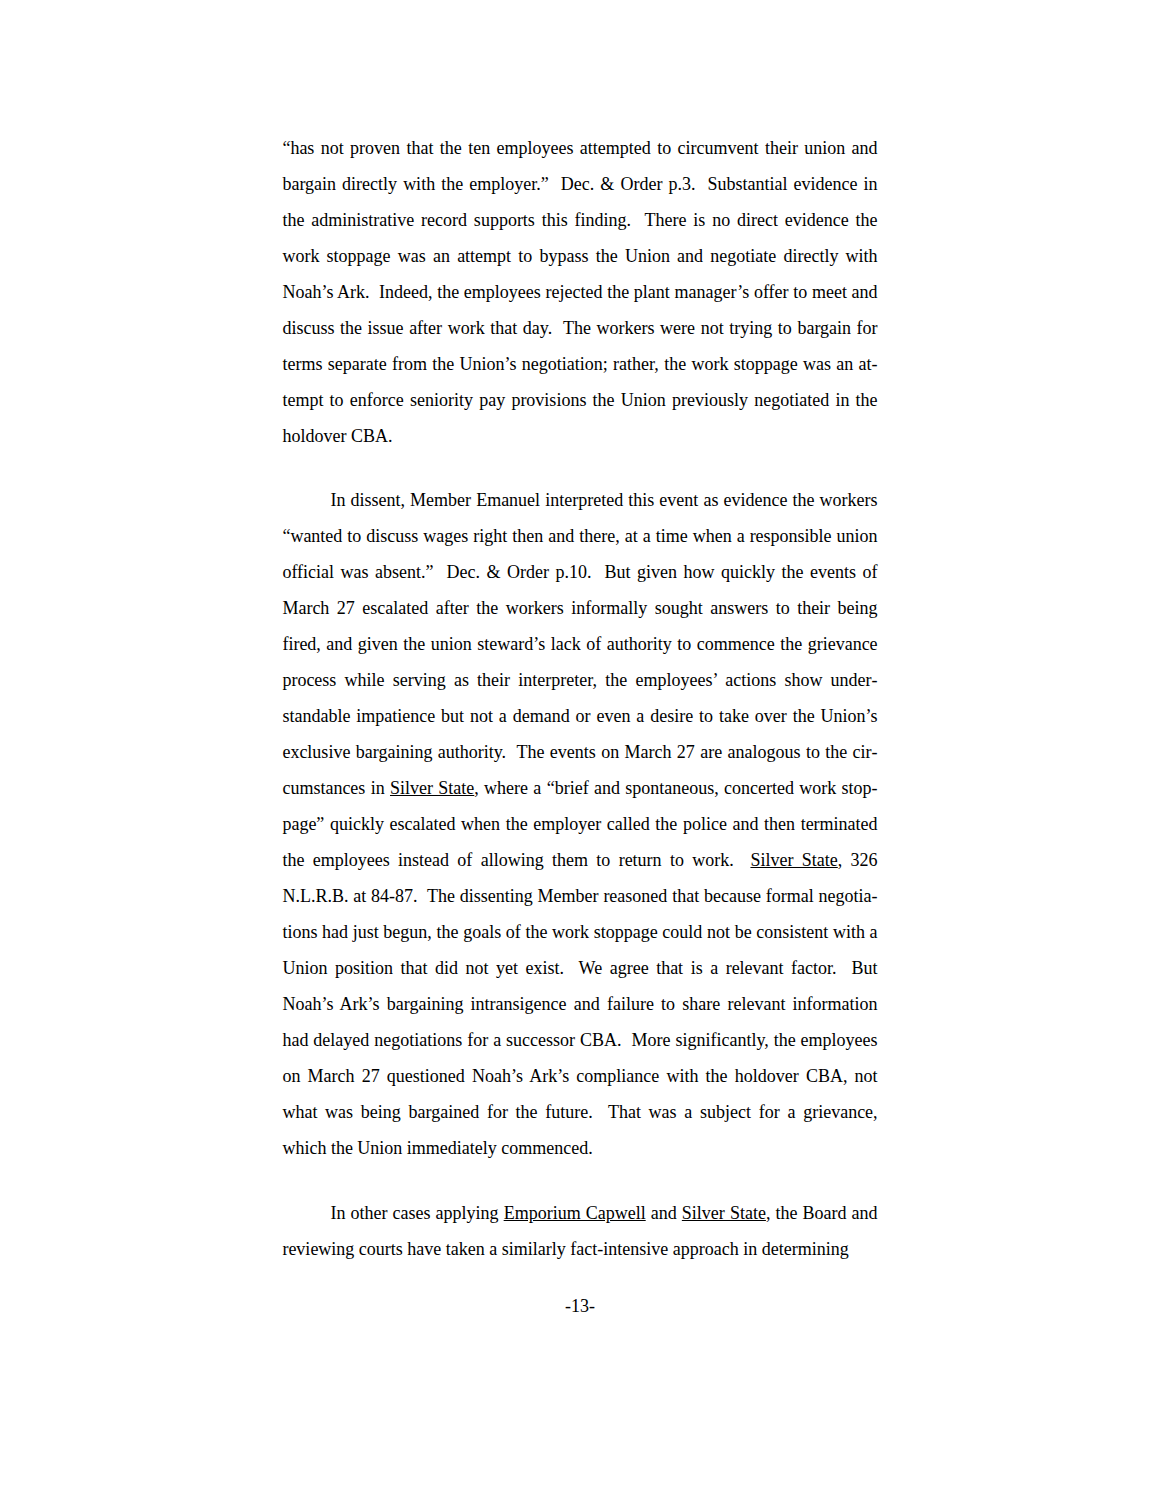“has not proven that the ten employees attempted to circumvent their union and bargain directly with the employer.” Dec. & Order p.3. Substantial evidence in the administrative record supports this finding. There is no direct evidence the work stoppage was an attempt to bypass the Union and negotiate directly with Noah’s Ark. Indeed, the employees rejected the plant manager’s offer to meet and discuss the issue after work that day. The workers were not trying to bargain for terms separate from the Union’s negotiation; rather, the work stoppage was an attempt to enforce seniority pay provisions the Union previously negotiated in the holdover CBA.
In dissent, Member Emanuel interpreted this event as evidence the workers “wanted to discuss wages right then and there, at a time when a responsible union official was absent.” Dec. & Order p.10. But given how quickly the events of March 27 escalated after the workers informally sought answers to their being fired, and given the union steward’s lack of authority to commence the grievance process while serving as their interpreter, the employees’ actions show understandable impatience but not a demand or even a desire to take over the Union’s exclusive bargaining authority. The events on March 27 are analogous to the circumstances in Silver State, where a “brief and spontaneous, concerted work stoppage” quickly escalated when the employer called the police and then terminated the employees instead of allowing them to return to work. Silver State, 326 N.L.R.B. at 84-87. The dissenting Member reasoned that because formal negotiations had just begun, the goals of the work stoppage could not be consistent with a Union position that did not yet exist. We agree that is a relevant factor. But Noah’s Ark’s bargaining intransigence and failure to share relevant information had delayed negotiations for a successor CBA. More significantly, the employees on March 27 questioned Noah’s Ark’s compliance with the holdover CBA, not what was being bargained for the future. That was a subject for a grievance, which the Union immediately commenced.
In other cases applying Emporium Capwell and Silver State, the Board and reviewing courts have taken a similarly fact-intensive approach in determining
-13-